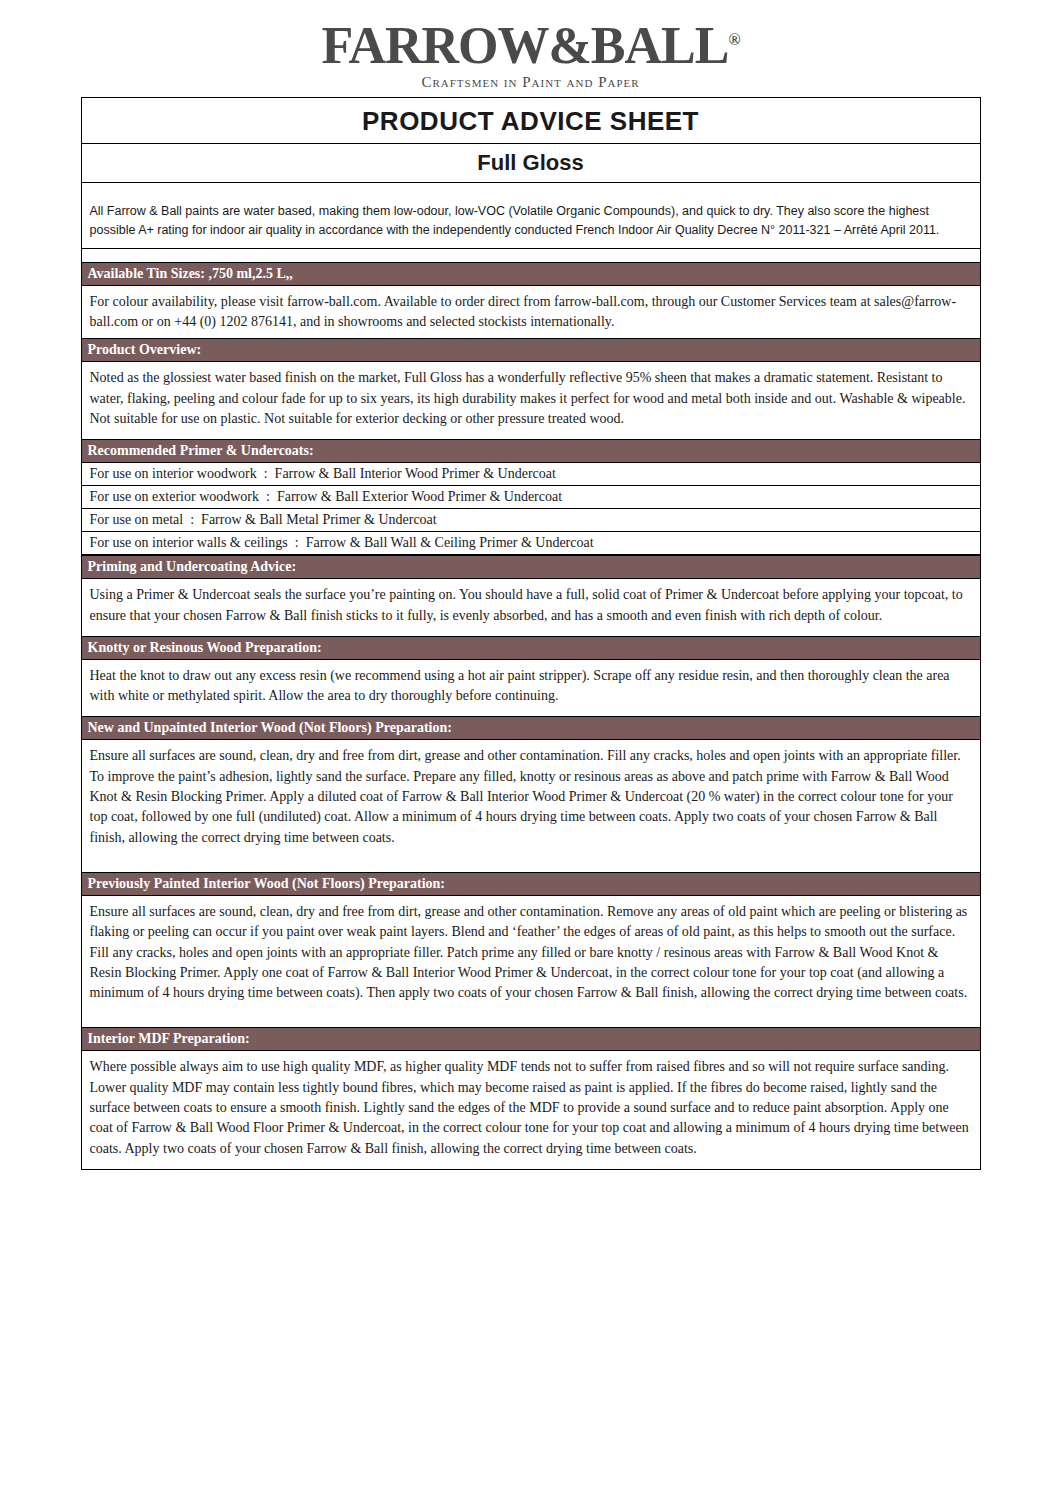FARROW&BALL®
Craftsmen in Paint and Paper
PRODUCT ADVICE SHEET
Full Gloss
All Farrow & Ball paints are water based, making them low-odour, low-VOC (Volatile Organic Compounds), and quick to dry. They also score the highest possible A+ rating for indoor air quality in accordance with the independently conducted French Indoor Air Quality Decree N° 2011-321 – Arrêté April 2011.
Available Tin Sizes: ,750 ml,2.5 L,,
For colour availability, please visit farrow-ball.com. Available to order direct from farrow-ball.com, through our Customer Services team at sales@farrow-ball.com or on +44 (0) 1202 876141, and in showrooms and selected stockists internationally.
Product Overview:
Noted as the glossiest water based finish on the market, Full Gloss has a wonderfully reflective 95% sheen that makes a dramatic statement. Resistant to water, flaking, peeling and colour fade for up to six years, its high durability makes it perfect for wood and metal both inside and out. Washable & wipeable. Not suitable for use on plastic. Not suitable for exterior decking or other pressure treated wood.
Recommended Primer & Undercoats:
For use on interior woodwork : Farrow & Ball Interior Wood Primer & Undercoat
For use on exterior woodwork : Farrow & Ball Exterior Wood Primer & Undercoat
For use on metal : Farrow & Ball Metal Primer & Undercoat
For use on interior walls & ceilings : Farrow & Ball Wall & Ceiling Primer & Undercoat
Priming and Undercoating Advice:
Using a Primer & Undercoat seals the surface you’re painting on. You should have a full, solid coat of Primer & Undercoat before applying your topcoat, to ensure that your chosen Farrow & Ball finish sticks to it fully, is evenly absorbed, and has a smooth and even finish with rich depth of colour.
Knotty or Resinous Wood Preparation:
Heat the knot to draw out any excess resin (we recommend using a hot air paint stripper). Scrape off any residue resin, and then thoroughly clean the area with white or methylated spirit. Allow the area to dry thoroughly before continuing.
New and Unpainted Interior Wood (Not Floors) Preparation:
Ensure all surfaces are sound, clean, dry and free from dirt, grease and other contamination. Fill any cracks, holes and open joints with an appropriate filler. To improve the paint’s adhesion, lightly sand the surface. Prepare any filled, knotty or resinous areas as above and patch prime with Farrow & Ball Wood Knot & Resin Blocking Primer. Apply a diluted coat of Farrow & Ball Interior Wood Primer & Undercoat (20 % water) in the correct colour tone for your top coat, followed by one full (undiluted) coat. Allow a minimum of 4 hours drying time between coats. Apply two coats of your chosen Farrow & Ball finish, allowing the correct drying time between coats.
Previously Painted Interior Wood (Not Floors) Preparation:
Ensure all surfaces are sound, clean, dry and free from dirt, grease and other contamination. Remove any areas of old paint which are peeling or blistering as flaking or peeling can occur if you paint over weak paint layers. Blend and ‘feather’ the edges of areas of old paint, as this helps to smooth out the surface. Fill any cracks, holes and open joints with an appropriate filler. Patch prime any filled or bare knotty / resinous areas with Farrow & Ball Wood Knot & Resin Blocking Primer. Apply one coat of Farrow & Ball Interior Wood Primer & Undercoat, in the correct colour tone for your top coat (and allowing a minimum of 4 hours drying time between coats). Then apply two coats of your chosen Farrow & Ball finish, allowing the correct drying time between coats.
Interior MDF Preparation:
Where possible always aim to use high quality MDF, as higher quality MDF tends not to suffer from raised fibres and so will not require surface sanding. Lower quality MDF may contain less tightly bound fibres, which may become raised as paint is applied. If the fibres do become raised, lightly sand the surface between coats to ensure a smooth finish. Lightly sand the edges of the MDF to provide a sound surface and to reduce paint absorption. Apply one coat of Farrow & Ball Wood Floor Primer & Undercoat, in the correct colour tone for your top coat and allowing a minimum of 4 hours drying time between coats. Apply two coats of your chosen Farrow & Ball finish, allowing the correct drying time between coats.